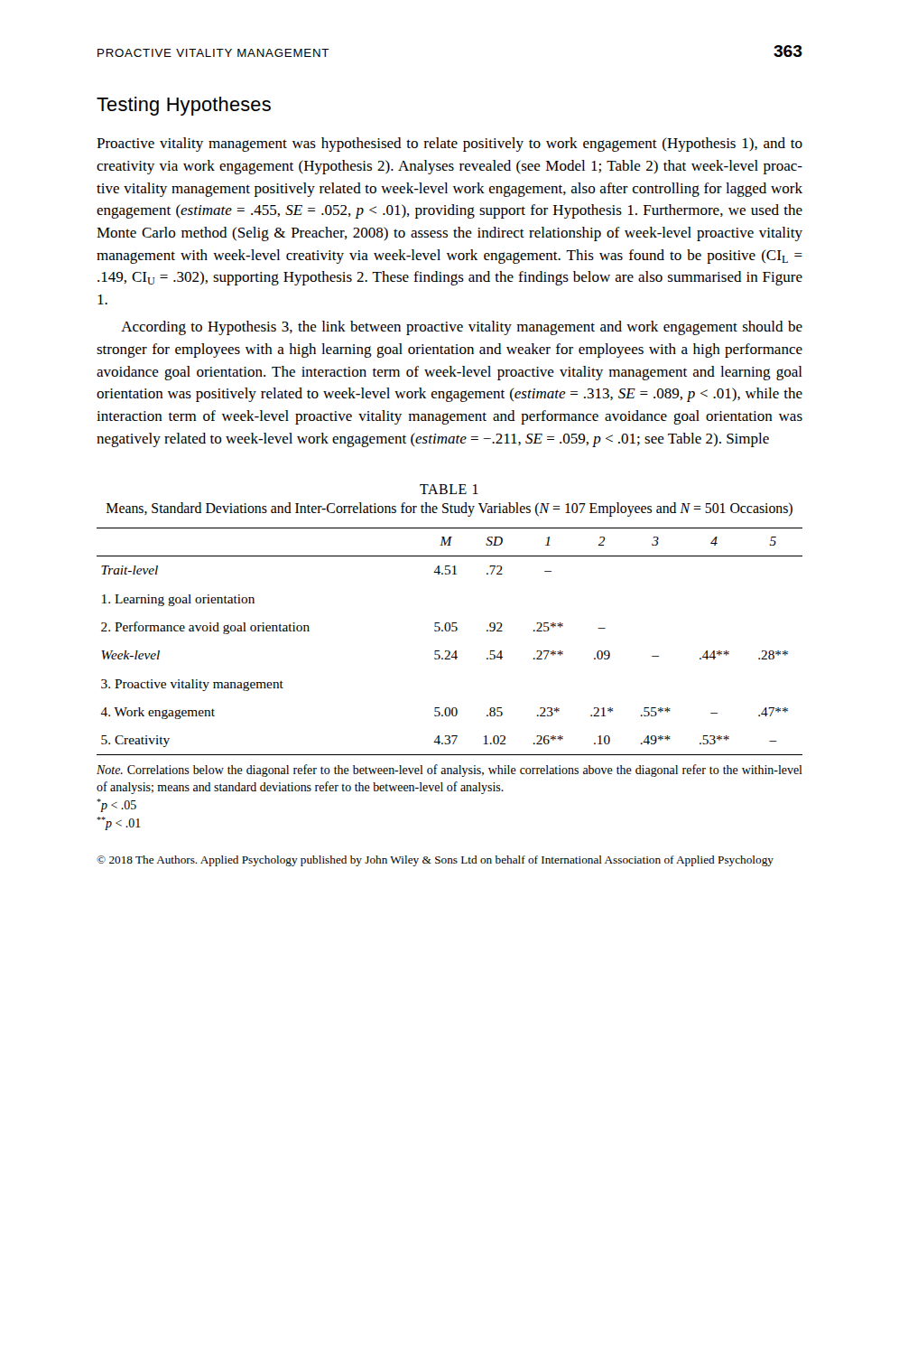Proactive vitality management 363
Testing Hypotheses
Proactive vitality management was hypothesised to relate positively to work engagement (Hypothesis 1), and to creativity via work engagement (Hypothesis 2). Analyses revealed (see Model 1; Table 2) that week-level proactive vitality management positively related to week-level work engagement, also after controlling for lagged work engagement (estimate = .455, SE = .052, p < .01), providing support for Hypothesis 1. Furthermore, we used the Monte Carlo method (Selig & Preacher, 2008) to assess the indirect relationship of week-level proactive vitality management with week-level creativity via week-level work engagement. This was found to be positive (CIL = .149, CIU = .302), supporting Hypothesis 2. These findings and the findings below are also summarised in Figure 1.
According to Hypothesis 3, the link between proactive vitality management and work engagement should be stronger for employees with a high learning goal orientation and weaker for employees with a high performance avoidance goal orientation. The interaction term of week-level proactive vitality management and learning goal orientation was positively related to week-level work engagement (estimate = .313, SE = .089, p < .01), while the interaction term of week-level proactive vitality management and performance avoidance goal orientation was negatively related to week-level work engagement (estimate = −.211, SE = .059, p < .01; see Table 2). Simple
TABLE 1 Means, Standard Deviations and Inter-Correlations for the Study Variables (N = 107 Employees and N = 501 Occasions)
| | M | SD | 1 | 2 | 3 | 4 | 5 |
| --- | --- | --- | --- | --- | --- | --- | --- |
| Trait-level | 4.51 | .72 | – | | | | |
| 1. Learning goal orientation | | | | | | | |
| 2. Performance avoid goal orientation | 5.05 | .92 | .25** | – | | | |
| Week-level | 5.24 | .54 | .27** | .09 | – | .44** | .28** |
| 3. Proactive vitality management | | | | | | | |
| 4. Work engagement | 5.00 | .85 | .23* | .21* | .55** | – | .47** |
| 5. Creativity | 4.37 | 1.02 | .26** | .10 | .49** | .53** | – |
Note. Correlations below the diagonal refer to the between-level of analysis, while correlations above the diagonal refer to the within-level of analysis; means and standard deviations refer to the between-level of analysis.
*p < .05
**p < .01
© 2018 The Authors. Applied Psychology published by John Wiley & Sons Ltd on behalf of International Association of Applied Psychology